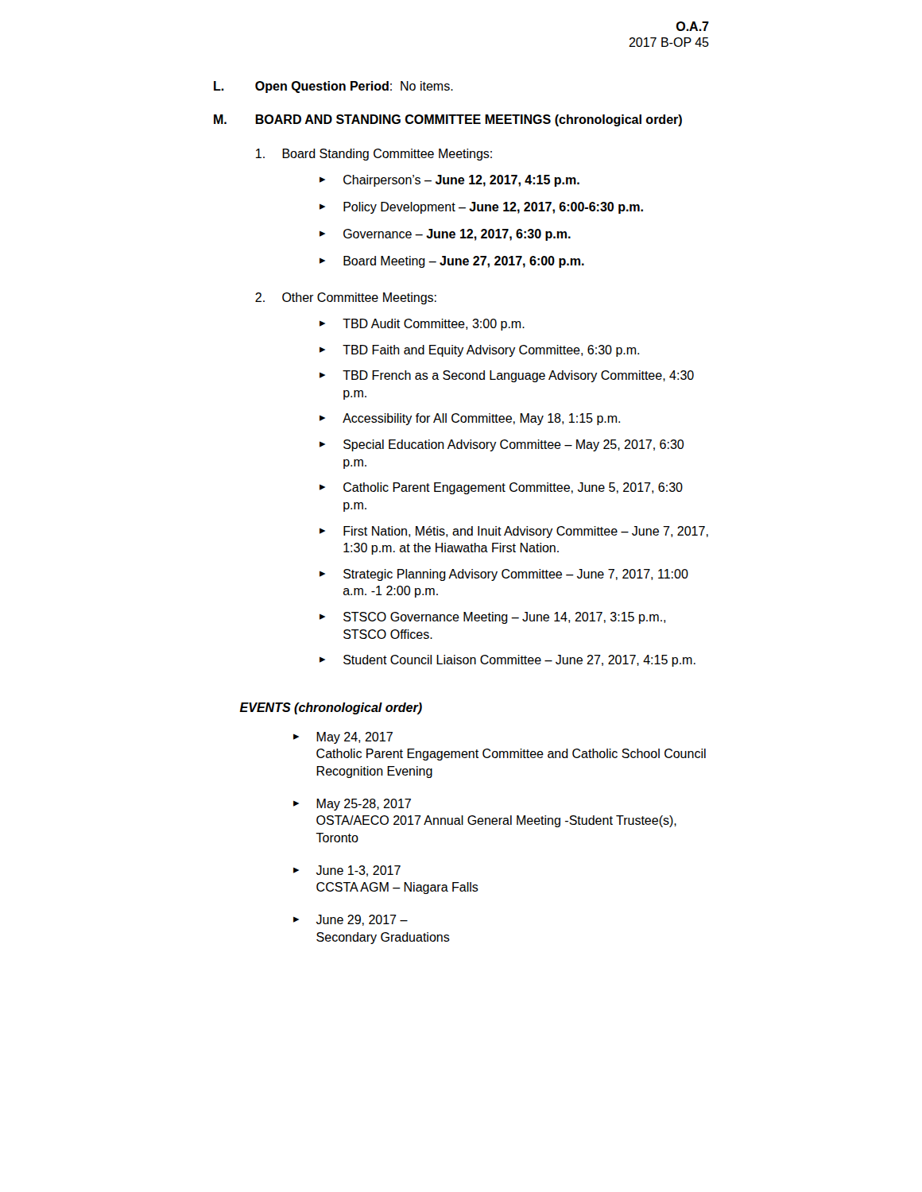O.A.7
2017 B-OP 45
L.
Open Question Period: No items.
M.
BOARD AND STANDING COMMITTEE MEETINGS (chronological order)
1.
Board Standing Committee Meetings:
Chairperson’s – June 12, 2017, 4:15 p.m.
Policy Development – June 12, 2017, 6:00-6:30 p.m.
Governance – June 12, 2017, 6:30 p.m.
Board Meeting – June 27, 2017, 6:00 p.m.
2.
Other Committee Meetings:
TBD Audit Committee, 3:00 p.m.
TBD Faith and Equity Advisory Committee, 6:30 p.m.
TBD French as a Second Language Advisory Committee, 4:30 p.m.
Accessibility for All Committee, May 18, 1:15 p.m.
Special Education Advisory Committee – May 25, 2017, 6:30 p.m.
Catholic Parent Engagement Committee, June 5, 2017, 6:30 p.m.
First Nation, Métis, and Inuit Advisory Committee – June 7, 2017, 1:30 p.m. at the Hiawatha First Nation.
Strategic Planning Advisory Committee – June 7, 2017, 11:00 a.m. -1 2:00 p.m.
STSCO Governance Meeting – June 14, 2017, 3:15 p.m., STSCO Offices.
Student Council Liaison Committee – June 27, 2017, 4:15 p.m.
EVENTS (chronological order)
May 24, 2017
Catholic Parent Engagement Committee and Catholic School Council Recognition Evening
May 25-28, 2017
OSTA/AECO 2017 Annual General Meeting -Student Trustee(s), Toronto
June 1-3, 2017
CCSTA AGM – Niagara Falls
June 29, 2017 –
Secondary Graduations